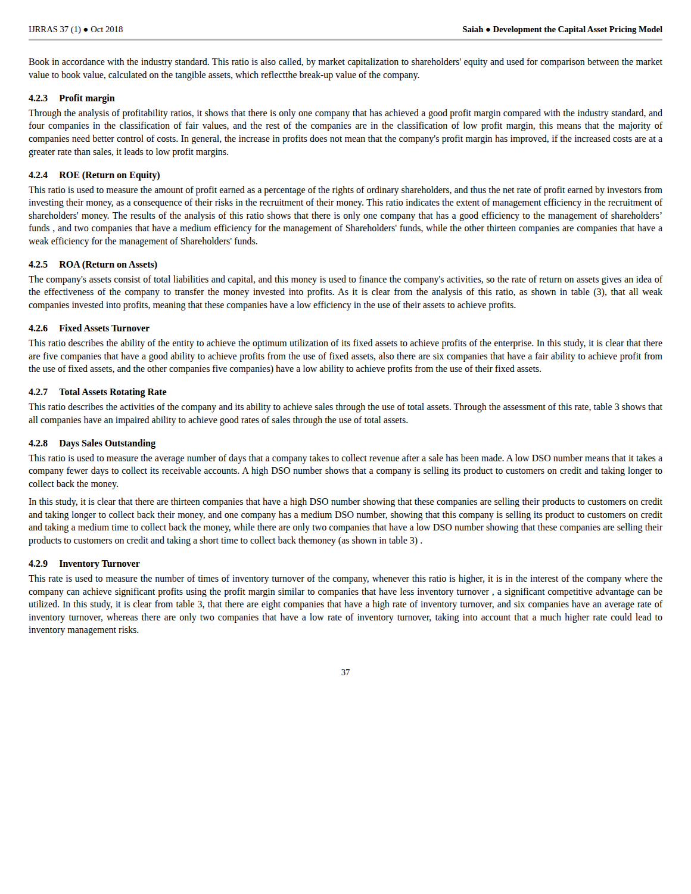IJRRAS 37 (1) ● Oct 2018
Saiah ● Development the Capital Asset Pricing Model
Book in accordance with the industry standard. This ratio is also called, by market capitalization to shareholders' equity and used for comparison between the market value to book value, calculated on the tangible assets, which reflectthe break-up value of the company.
4.2.3 Profit margin
Through the analysis of profitability ratios, it shows that there is only one company that has achieved a good profit margin compared with the industry standard, and four companies in the classification of fair values, and the rest of the companies are in the classification of low profit margin, this means that the majority of companies need better control of costs. In general, the increase in profits does not mean that the company's profit margin has improved, if the increased costs are at a greater rate than sales, it leads to low profit margins.
4.2.4 ROE (Return on Equity)
This ratio is used to measure the amount of profit earned as a percentage of the rights of ordinary shareholders, and thus the net rate of profit earned by investors from investing their money, as a consequence of their risks in the recruitment of their money. This ratio indicates the extent of management efficiency in the recruitment of shareholders' money. The results of the analysis of this ratio shows that there is only one company that has a good efficiency to the management of shareholders’ funds , and two companies that have a medium efficiency for the management of Shareholders' funds, while the other thirteen companies are companies that have a weak efficiency for the management of Shareholders' funds.
4.2.5 ROA (Return on Assets)
The company's assets consist of total liabilities and capital, and this money is used to finance the company's activities, so the rate of return on assets gives an idea of the effectiveness of the company to transfer the money invested into profits. As it is clear from the analysis of this ratio, as shown in table (3), that all weak companies invested into profits, meaning that these companies have a low efficiency in the use of their assets to achieve profits.
4.2.6 Fixed Assets Turnover
This ratio describes the ability of the entity to achieve the optimum utilization of its fixed assets to achieve profits of the enterprise. In this study, it is clear that there are five companies that have a good ability to achieve profits from the use of fixed assets, also there are six companies that have a fair ability to achieve profit from the use of fixed assets, and the other companies five companies) have a low ability to achieve profits from the use of their fixed assets.
4.2.7 Total Assets Rotating Rate
This ratio describes the activities of the company and its ability to achieve sales through the use of total assets. Through the assessment of this rate, table 3 shows that all companies have an impaired ability to achieve good rates of sales through the use of total assets.
4.2.8 Days Sales Outstanding
This ratio is used to measure the average number of days that a company takes to collect revenue after a sale has been made. A low DSO number means that it takes a company fewer days to collect its receivable accounts. A high DSO number shows that a company is selling its product to customers on credit and taking longer to collect back the money.
In this study, it is clear that there are thirteen companies that have a high DSO number showing that these companies are selling their products to customers on credit and taking longer to collect back their money, and one company has a medium DSO number, showing that this company is selling its product to customers on credit and taking a medium time to collect back the money, while there are only two companies that have a low DSO number showing that these companies are selling their products to customers on credit and taking a short time to collect back themoney (as shown in table 3) .
4.2.9 Inventory Turnover
This rate is used to measure the number of times of inventory turnover of the company, whenever this ratio is higher, it is in the interest of the company where the company can achieve significant profits using the profit margin similar to companies that have less inventory turnover , a significant competitive advantage can be utilized. In this study, it is clear from table 3, that there are eight companies that have a high rate of inventory turnover, and six companies have an average rate of inventory turnover, whereas there are only two companies that have a low rate of inventory turnover, taking into account that a much higher rate could lead to inventory management risks.
37